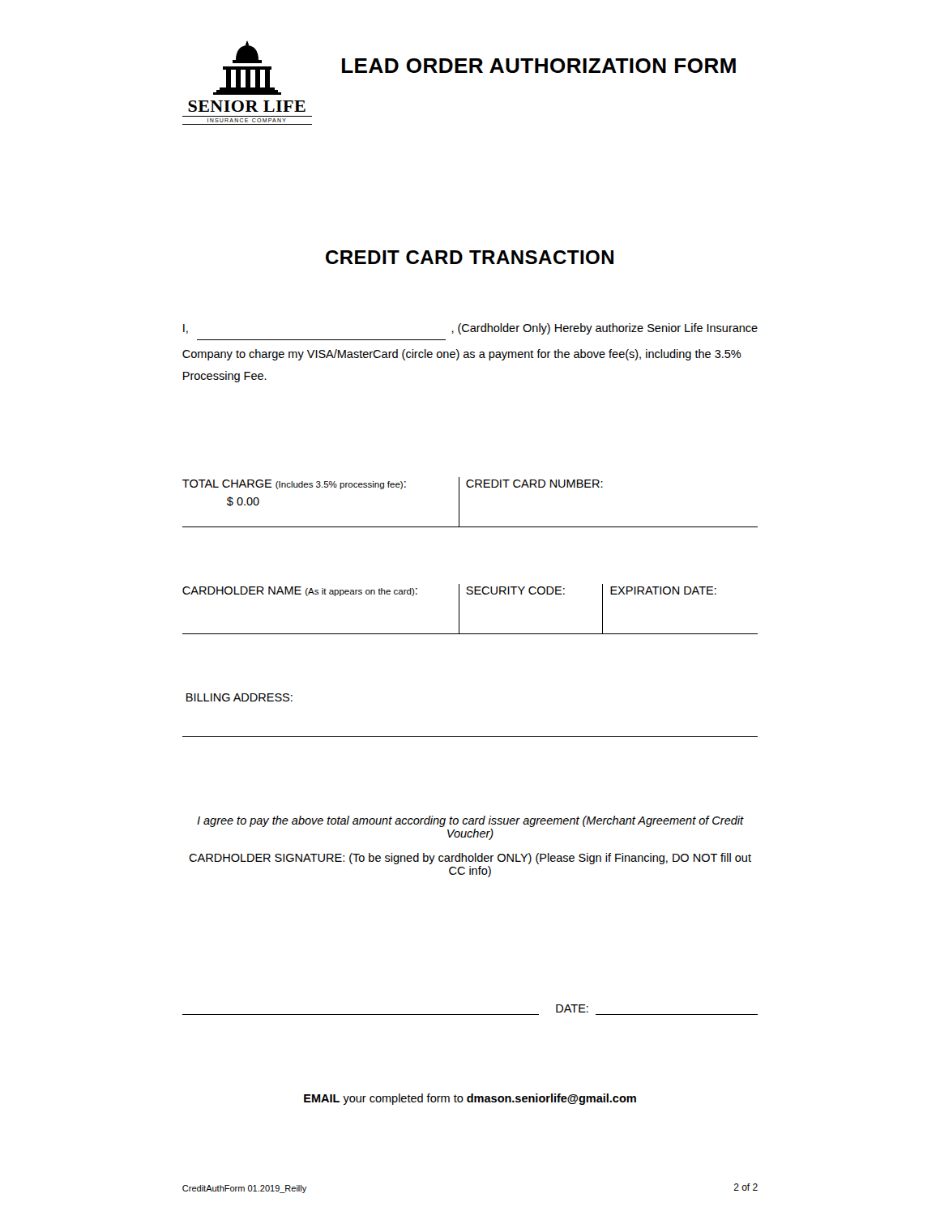SENIOR LIFE
INSURANCE COMPANY
LEAD ORDER AUTHORIZATION FORM
CREDIT CARD TRANSACTION
I, , (Cardholder Only) Hereby authorize Senior Life Insurance
Company to charge my VISA/MasterCard (circle one) as a payment for the above fee(s), including the 3.5% Processing Fee.
TOTAL CHARGE (Includes 3.5% processing fee):
$ 0.00
CREDIT CARD NUMBER:
CARDHOLDER NAME (As it appears on the card):
SECURITY CODE:
EXPIRATION DATE:
BILLING ADDRESS:
I agree to pay the above total amount according to card issuer agreement (Merchant Agreement of Credit Voucher)
CARDHOLDER SIGNATURE: (To be signed by cardholder ONLY) (Please Sign if Financing, DO NOT fill out CC info)
DATE:
EMAIL your completed form to dmason.seniorlife@gmail.com
CreditAuthForm 01.2019_Reilly
2 of 2